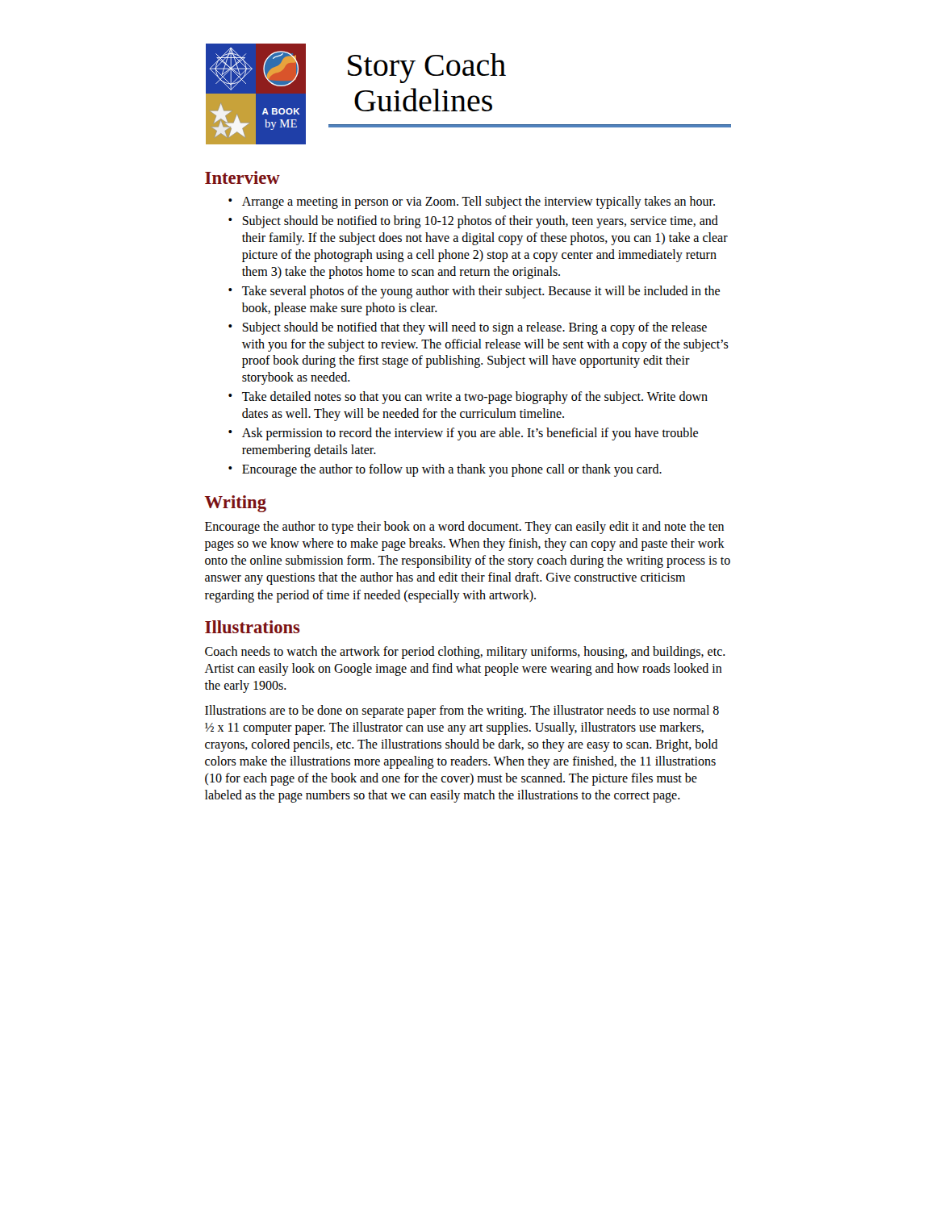A BOOK by ME
Story CoachGuidelines
Interview
Arrange a meeting in person or via Zoom. Tell subject the interview typically takes an hour.
Subject should be notified to bring 10-12 photos of their youth, teen years, service time, and their family. If the subject does not have a digital copy of these photos, you can 1) take a clear picture of the photograph using a cell phone 2) stop at a copy center and immediately return them 3) take the photos home to scan and return the originals.
Take several photos of the young author with their subject. Because it will be included in the book, please make sure photo is clear.
Subject should be notified that they will need to sign a release. Bring a copy of the release with you for the subject to review. The official release will be sent with a copy of the subject’s proof book during the first stage of publishing. Subject will have opportunity edit their storybook as needed.
Take detailed notes so that you can write a two-page biography of the subject. Write down dates as well. They will be needed for the curriculum timeline.
Ask permission to record the interview if you are able. It’s beneficial if you have trouble remembering details later.
Encourage the author to follow up with a thank you phone call or thank you card.
Writing
Encourage the author to type their book on a word document. They can easily edit it and note the ten pages so we know where to make page breaks. When they finish, they can copy and paste their work onto the online submission form. The responsibility of the story coach during the writing process is to answer any questions that the author has and edit their final draft. Give constructive criticism regarding the period of time if needed (especially with artwork).
Illustrations
Coach needs to watch the artwork for period clothing, military uniforms, housing, and buildings, etc. Artist can easily look on Google image and find what people were wearing and how roads looked in the early 1900s.
Illustrations are to be done on separate paper from the writing. The illustrator needs to use normal 8 ½ x 11 computer paper. The illustrator can use any art supplies. Usually, illustrators use markers, crayons, colored pencils, etc. The illustrations should be dark, so they are easy to scan. Bright, bold colors make the illustrations more appealing to readers. When they are finished, the 11 illustrations (10 for each page of the book and one for the cover) must be scanned. The picture files must be labeled as the page numbers so that we can easily match the illustrations to the correct page.